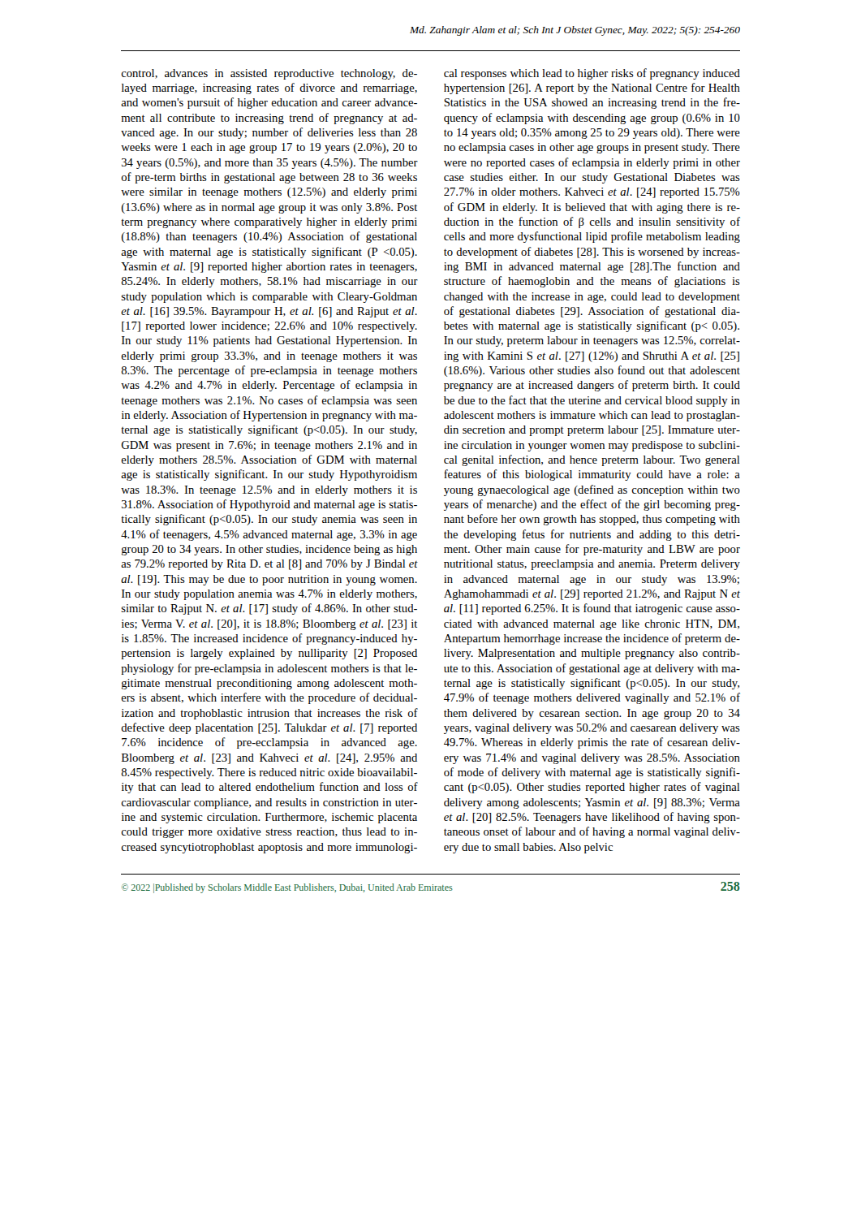Md. Zahangir Alam et al; Sch Int J Obstet Gynec, May. 2022; 5(5): 254-260
control, advances in assisted reproductive technology, delayed marriage, increasing rates of divorce and remarriage, and women's pursuit of higher education and career advancement all contribute to increasing trend of pregnancy at advanced age. In our study; number of deliveries less than 28 weeks were 1 each in age group 17 to 19 years (2.0%), 20 to 34 years (0.5%), and more than 35 years (4.5%). The number of pre-term births in gestational age between 28 to 36 weeks were similar in teenage mothers (12.5%) and elderly primi (13.6%) where as in normal age group it was only 3.8%. Post term pregnancy where comparatively higher in elderly primi (18.8%) than teenagers (10.4%) Association of gestational age with maternal age is statistically significant (P <0.05). Yasmin et al. [9] reported higher abortion rates in teenagers, 85.24%. In elderly mothers, 58.1% had miscarriage in our study population which is comparable with Cleary-Goldman et al. [16] 39.5%. Bayrampour H, et al. [6] and Rajput et al. [17] reported lower incidence; 22.6% and 10% respectively. In our study 11% patients had Gestational Hypertension. In elderly primi group 33.3%, and in teenage mothers it was 8.3%. The percentage of pre-eclampsia in teenage mothers was 4.2% and 4.7% in elderly. Percentage of eclampsia in teenage mothers was 2.1%. No cases of eclampsia was seen in elderly. Association of Hypertension in pregnancy with maternal age is statistically significant (p<0.05). In our study, GDM was present in 7.6%; in teenage mothers 2.1% and in elderly mothers 28.5%. Association of GDM with maternal age is statistically significant. In our study Hypothyroidism was 18.3%. In teenage 12.5% and in elderly mothers it is 31.8%. Association of Hypothyroid and maternal age is statistically significant (p<0.05). In our study anemia was seen in 4.1% of teenagers, 4.5% advanced maternal age, 3.3% in age group 20 to 34 years. In other studies, incidence being as high as 79.2% reported by Rita D. et al [8] and 70% by J Bindal et al. [19]. This may be due to poor nutrition in young women. In our study population anemia was 4.7% in elderly mothers, similar to Rajput N. et al. [17] study of 4.86%. In other studies; Verma V. et al. [20], it is 18.8%; Bloomberg et al. [23] it is 1.85%. The increased incidence of pregnancy-induced hypertension is largely explained by nulliparity [2] Proposed physiology for pre-eclampsia in adolescent mothers is that legitimate menstrual preconditioning among adolescent mothers is absent, which interfere with the procedure of decidualization and trophoblastic intrusion that increases the risk of defective deep placentation [25]. Talukdar et al. [7] reported 7.6% incidence of pre-ecclampsia in advanced age. Bloomberg et al. [23] and Kahveci et al. [24], 2.95% and 8.45% respectively. There is reduced nitric oxide bioavailability that can lead to altered endothelium function and loss of cardiovascular compliance, and results in constriction in uterine and systemic circulation. Furthermore, ischemic placenta could trigger more oxidative stress reaction, thus lead to increased syncytiotrophoblast apoptosis and more immunological responses which lead to higher risks of pregnancy induced hypertension [26]. A report by the National Centre for Health Statistics in the USA showed an increasing trend in the frequency of eclampsia with descending age group (0.6% in 10 to 14 years old; 0.35% among 25 to 29 years old). There were no eclampsia cases in other age groups in present study. There were no reported cases of eclampsia in elderly primi in other case studies either. In our study Gestational Diabetes was 27.7% in older mothers. Kahveci et al. [24] reported 15.75% of GDM in elderly. It is believed that with aging there is reduction in the function of β cells and insulin sensitivity of cells and more dysfunctional lipid profile metabolism leading to development of diabetes [28]. This is worsened by increasing BMI in advanced maternal age [28].The function and structure of haemoglobin and the means of glaciations is changed with the increase in age, could lead to development of gestational diabetes [29]. Association of gestational diabetes with maternal age is statistically significant (p< 0.05). In our study, preterm labour in teenagers was 12.5%, correlating with Kamini S et al. [27] (12%) and Shruthi A et al. [25] (18.6%). Various other studies also found out that adolescent pregnancy are at increased dangers of preterm birth. It could be due to the fact that the uterine and cervical blood supply in adolescent mothers is immature which can lead to prostaglandin secretion and prompt preterm labour [25]. Immature uterine circulation in younger women may predispose to subclinical genital infection, and hence preterm labour. Two general features of this biological immaturity could have a role: a young gynaecological age (defined as conception within two years of menarche) and the effect of the girl becoming pregnant before her own growth has stopped, thus competing with the developing fetus for nutrients and adding to this detriment. Other main cause for pre-maturity and LBW are poor nutritional status, preeclampsia and anemia. Preterm delivery in advanced maternal age in our study was 13.9%; Aghamohammadi et al. [29] reported 21.2%, and Rajput N et al. [11] reported 6.25%. It is found that iatrogenic cause associated with advanced maternal age like chronic HTN, DM, Antepartum hemorrhage increase the incidence of preterm delivery. Malpresentation and multiple pregnancy also contribute to this. Association of gestational age at delivery with maternal age is statistically significant (p<0.05). In our study, 47.9% of teenage mothers delivered vaginally and 52.1% of them delivered by cesarean section. In age group 20 to 34 years, vaginal delivery was 50.2% and caesarean delivery was 49.7%. Whereas in elderly primis the rate of cesarean delivery was 71.4% and vaginal delivery was 28.5%. Association of mode of delivery with maternal age is statistically significant (p<0.05). Other studies reported higher rates of vaginal delivery among adolescents; Yasmin et al. [9] 88.3%; Verma et al. [20] 82.5%. Teenagers have likelihood of having spontaneous onset of labour and of having a normal vaginal delivery due to small babies. Also pelvic
© 2022 |Published by Scholars Middle East Publishers, Dubai, United Arab Emirates 258